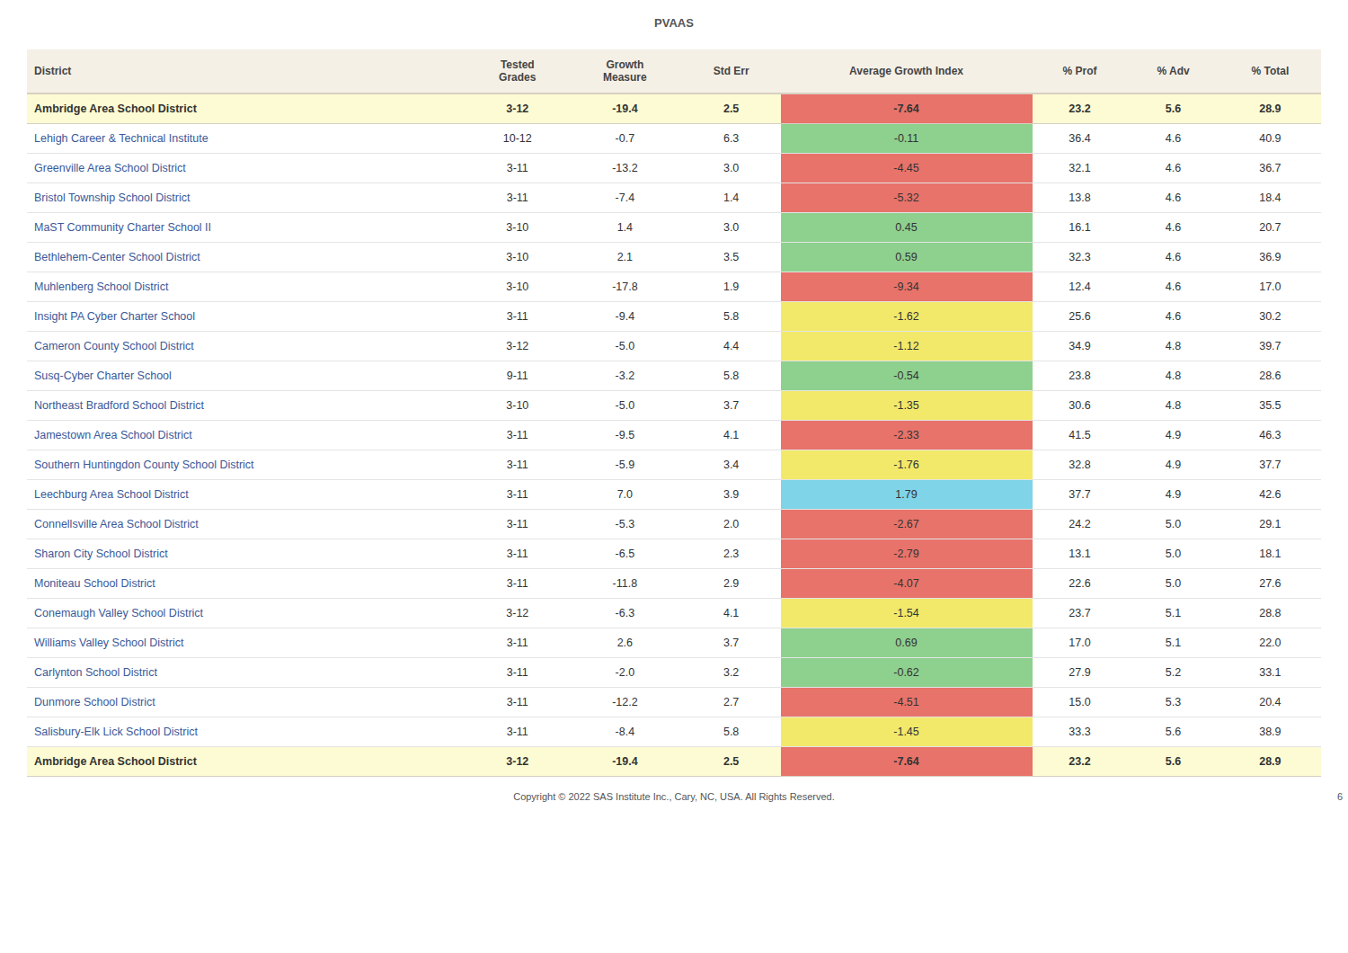PVAAS
| District | Tested Grades | Growth Measure | Std Err | Average Growth Index | % Prof | % Adv | % Total |
| --- | --- | --- | --- | --- | --- | --- | --- |
| Ambridge Area School District | 3-12 | -19.4 | 2.5 | -7.64 | 23.2 | 5.6 | 28.9 |
| Lehigh Career & Technical Institute | 10-12 | -0.7 | 6.3 | -0.11 | 36.4 | 4.6 | 40.9 |
| Greenville Area School District | 3-11 | -13.2 | 3.0 | -4.45 | 32.1 | 4.6 | 36.7 |
| Bristol Township School District | 3-11 | -7.4 | 1.4 | -5.32 | 13.8 | 4.6 | 18.4 |
| MaST Community Charter School II | 3-10 | 1.4 | 3.0 | 0.45 | 16.1 | 4.6 | 20.7 |
| Bethlehem-Center School District | 3-10 | 2.1 | 3.5 | 0.59 | 32.3 | 4.6 | 36.9 |
| Muhlenberg School District | 3-10 | -17.8 | 1.9 | -9.34 | 12.4 | 4.6 | 17.0 |
| Insight PA Cyber Charter School | 3-11 | -9.4 | 5.8 | -1.62 | 25.6 | 4.6 | 30.2 |
| Cameron County School District | 3-12 | -5.0 | 4.4 | -1.12 | 34.9 | 4.8 | 39.7 |
| Susq-Cyber Charter School | 9-11 | -3.2 | 5.8 | -0.54 | 23.8 | 4.8 | 28.6 |
| Northeast Bradford School District | 3-10 | -5.0 | 3.7 | -1.35 | 30.6 | 4.8 | 35.5 |
| Jamestown Area School District | 3-11 | -9.5 | 4.1 | -2.33 | 41.5 | 4.9 | 46.3 |
| Southern Huntingdon County School District | 3-11 | -5.9 | 3.4 | -1.76 | 32.8 | 4.9 | 37.7 |
| Leechburg Area School District | 3-11 | 7.0 | 3.9 | 1.79 | 37.7 | 4.9 | 42.6 |
| Connellsville Area School District | 3-11 | -5.3 | 2.0 | -2.67 | 24.2 | 5.0 | 29.1 |
| Sharon City School District | 3-11 | -6.5 | 2.3 | -2.79 | 13.1 | 5.0 | 18.1 |
| Moniteau School District | 3-11 | -11.8 | 2.9 | -4.07 | 22.6 | 5.0 | 27.6 |
| Conemaugh Valley School District | 3-12 | -6.3 | 4.1 | -1.54 | 23.7 | 5.1 | 28.8 |
| Williams Valley School District | 3-11 | 2.6 | 3.7 | 0.69 | 17.0 | 5.1 | 22.0 |
| Carlynton School District | 3-11 | -2.0 | 3.2 | -0.62 | 27.9 | 5.2 | 33.1 |
| Dunmore School District | 3-11 | -12.2 | 2.7 | -4.51 | 15.0 | 5.3 | 20.4 |
| Salisbury-Elk Lick School District | 3-11 | -8.4 | 5.8 | -1.45 | 33.3 | 5.6 | 38.9 |
| Ambridge Area School District | 3-12 | -19.4 | 2.5 | -7.64 | 23.2 | 5.6 | 28.9 |
Copyright © 2022 SAS Institute Inc., Cary, NC, USA. All Rights Reserved. 6